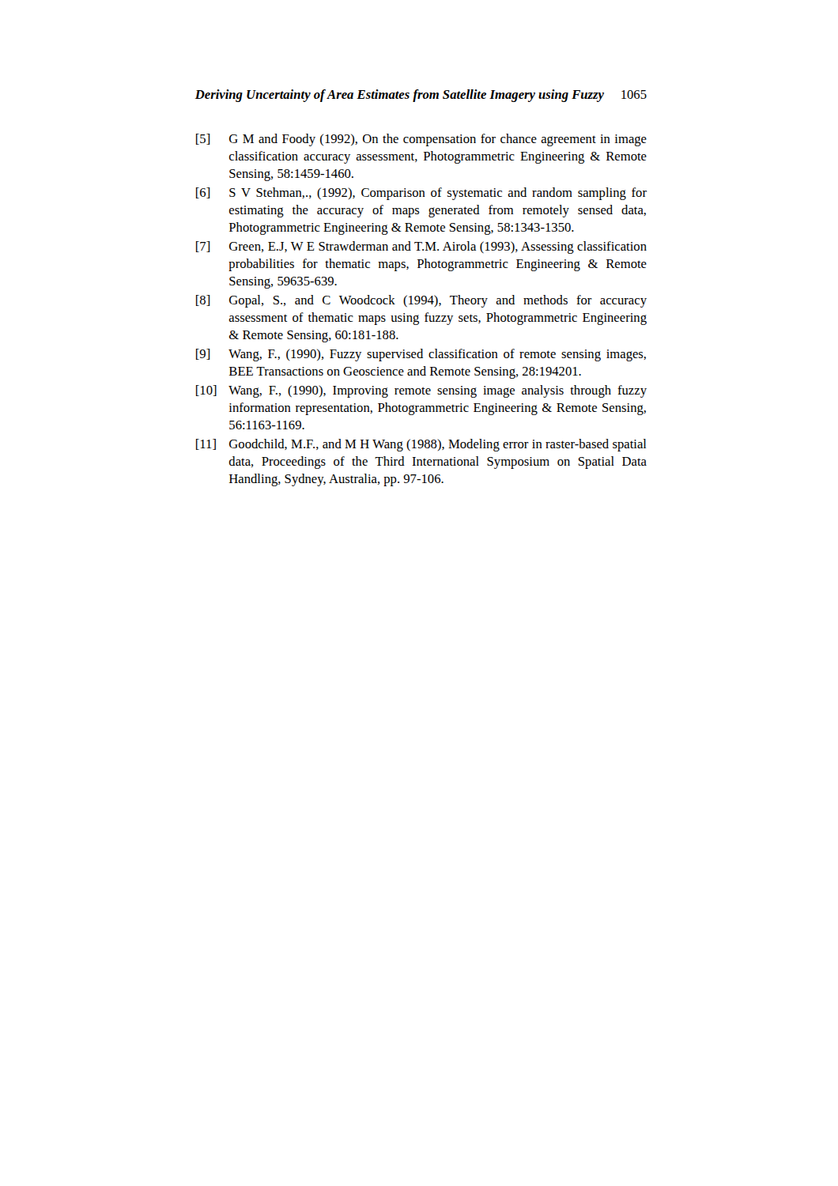Deriving Uncertainty of Area Estimates from Satellite Imagery using Fuzzy 1065
[5] G M and Foody (1992), On the compensation for chance agreement in image classification accuracy assessment, Photogrammetric Engineering & Remote Sensing, 58:1459-1460.
[6] S V Stehman,., (1992), Comparison of systematic and random sampling for estimating the accuracy of maps generated from remotely sensed data, Photogrammetric Engineering & Remote Sensing, 58:1343-1350.
[7] Green, E.J, W E Strawderman and T.M. Airola (1993), Assessing classification probabilities for thematic maps, Photogrammetric Engineering & Remote Sensing, 59635-639.
[8] Gopal, S., and C Woodcock (1994), Theory and methods for accuracy assessment of thematic maps using fuzzy sets, Photogrammetric Engineering & Remote Sensing, 60:181-188.
[9] Wang, F., (1990), Fuzzy supervised classification of remote sensing images, BEE Transactions on Geoscience and Remote Sensing, 28:194201.
[10] Wang, F., (1990), Improving remote sensing image analysis through fuzzy information representation, Photogrammetric Engineering & Remote Sensing, 56:1163-1169.
[11] Goodchild, M.F., and M H Wang (1988), Modeling error in raster-based spatial data, Proceedings of the Third International Symposium on Spatial Data Handling, Sydney, Australia, pp. 97-106.